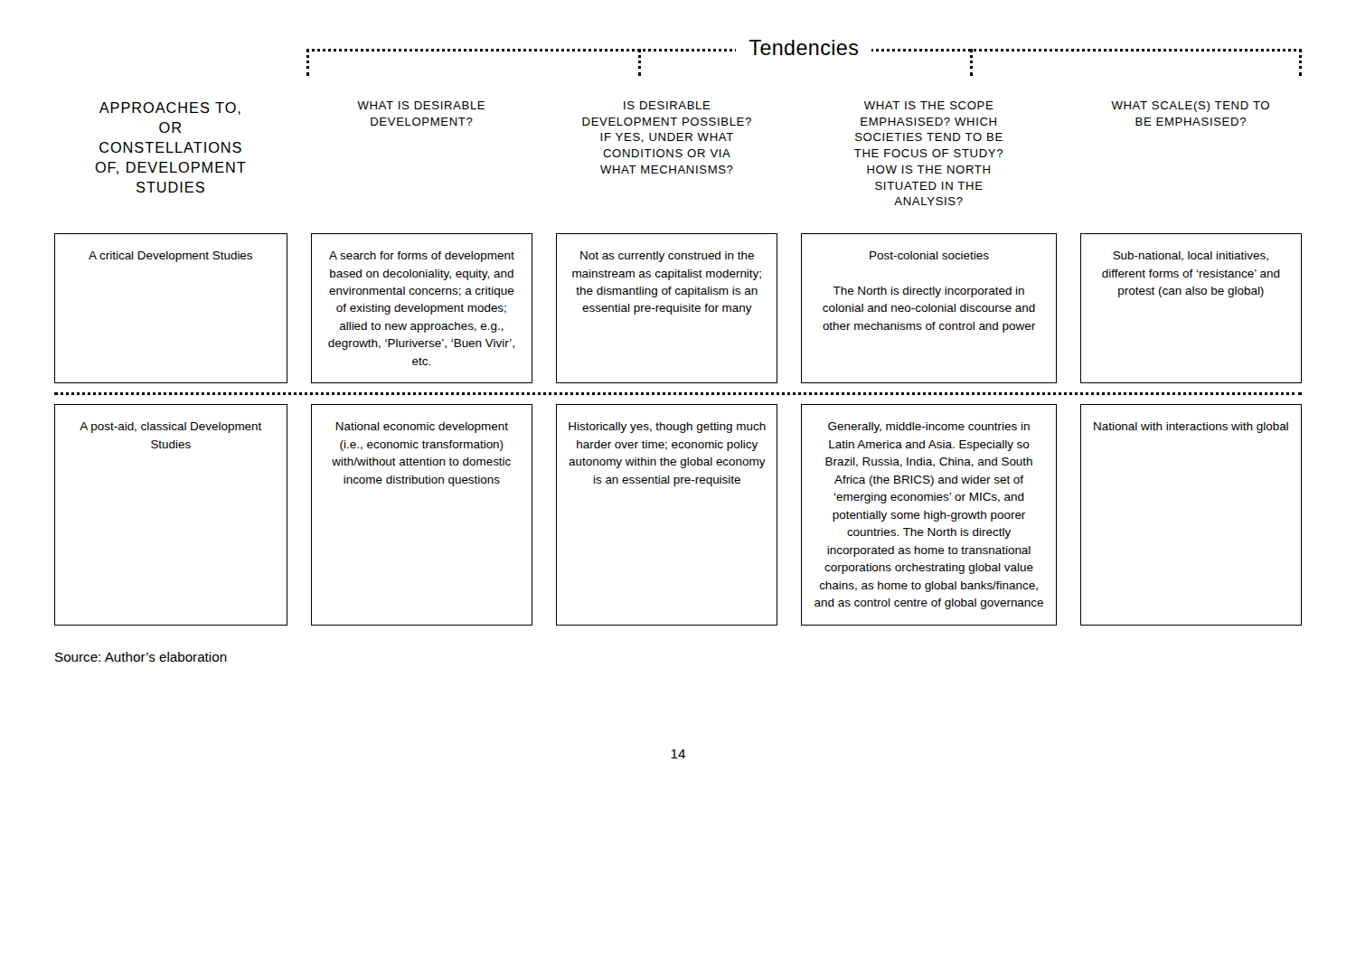Tendencies
Approaches to,
or
constellations
of, development
studies
What is desirable
development?
Is desirable
development possible?
If yes, under what
conditions or via
what mechanisms?
What is the scope
emphasised? Which
societies tend to be
the focus of study?
How is the North
situated in the
analysis?
What scale(s) tend to
be emphasised?
A critical Development Studies
A search for forms of development based on decoloniality, equity, and environmental concerns; a critique of existing development modes; allied to new approaches, e.g., degrowth, ‘Pluriverse’, ‘Buen Vivir’, etc.
Not as currently construed in the mainstream as capitalist modernity; the dismantling of capitalism is an essential pre-requisite for many
Post-colonial societies
The North is directly incorporated in colonial and neo-colonial discourse and other mechanisms of control and power
Sub-national, local initiatives, different forms of ‘resistance’ and protest (can also be global)
A post-aid, classical Development Studies
National economic development (i.e., economic transformation) with/without attention to domestic income distribution questions
Historically yes, though getting much harder over time; economic policy autonomy within the global economy is an essential pre-requisite
Generally, middle-income countries in Latin America and Asia. Especially so Brazil, Russia, India, China, and South Africa (the BRICS) and wider set of ‘emerging economies’ or MICs, and potentially some high-growth poorer countries. The North is directly incorporated as home to transnational corporations orchestrating global value chains, as home to global banks/finance, and as control centre of global governance
National with interactions with global
Source: Author’s elaboration
14